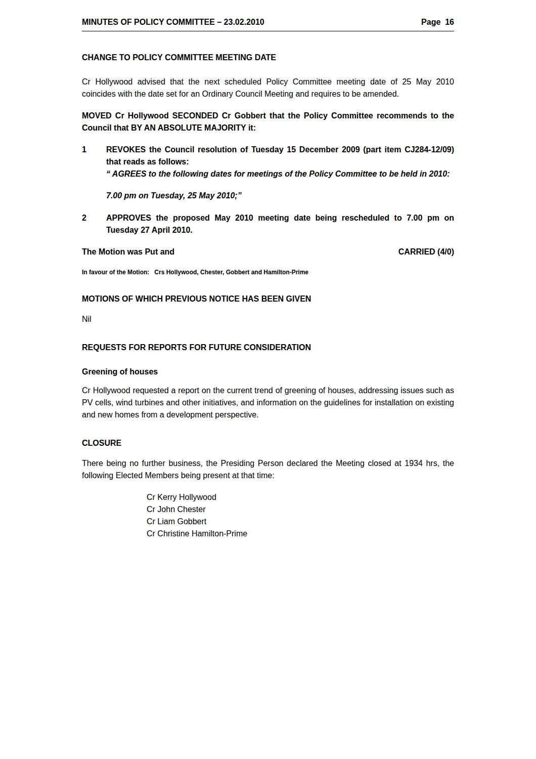Minutes of Policy Committee – 23.02.2010 Page 16
Change to Policy Committee Meeting Date
Cr Hollywood advised that the next scheduled Policy Committee meeting date of 25 May 2010 coincides with the date set for an Ordinary Council Meeting and requires to be amended.
MOVED Cr Hollywood SECONDED Cr Gobbert that the Policy Committee recommends to the Council that BY AN ABSOLUTE MAJORITY it:
REVOKES the Council resolution of Tuesday 15 December 2009 (part item CJ284-12/09) that reads as follows:
“ AGREES to the following dates for meetings of the Policy Committee to be held in 2010:
7.00 pm on Tuesday, 25 May 2010;”
APPROVES the proposed May 2010 meeting date being rescheduled to 7.00 pm on Tuesday 27 April 2010.
The Motion was Put and CARRIED (4/0)
In favour of the Motion: Crs Hollywood, Chester, Gobbert and Hamilton-Prime
Motions of which previous notice has been given
Nil
Requests for reports for future consideration
Greening of houses
Cr Hollywood requested a report on the current trend of greening of houses, addressing issues such as PV cells, wind turbines and other initiatives, and information on the guidelines for installation on existing and new homes from a development perspective.
Closure
There being no further business, the Presiding Person declared the Meeting closed at 1934 hrs, the following Elected Members being present at that time:
Cr Kerry Hollywood
Cr John Chester
Cr Liam Gobbert
Cr Christine Hamilton-Prime